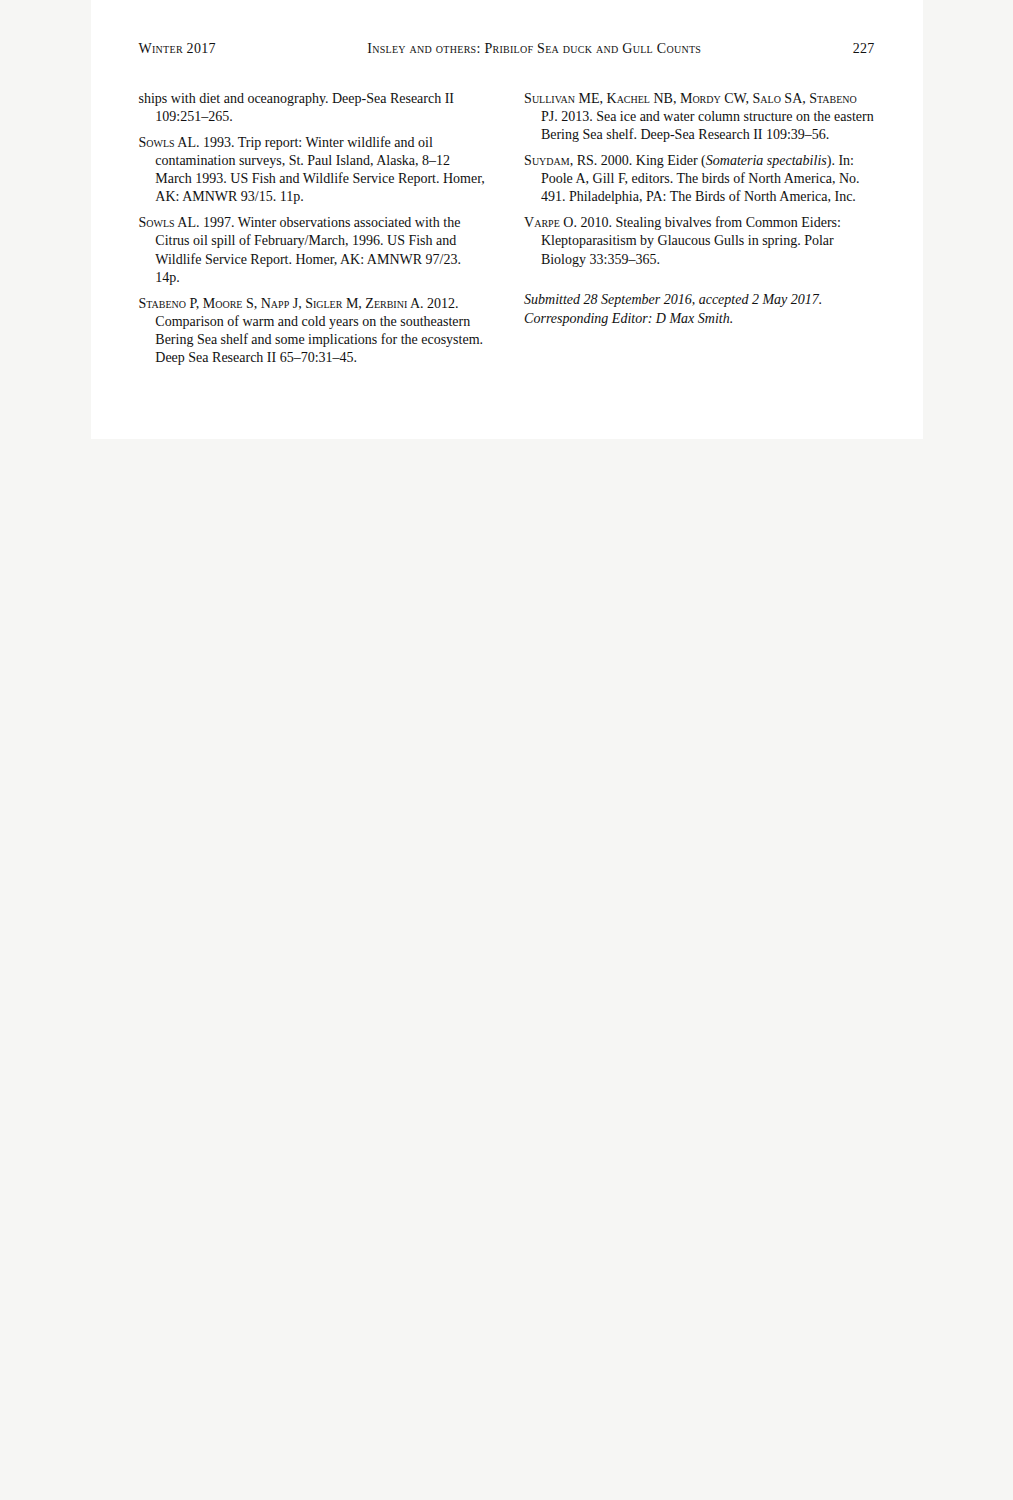Winter 2017 Insley and others: Pribilof Sea duck and Gull Counts 227
ships with diet and oceanography. Deep-Sea Research II 109:251–265.
Sowls AL. 1993. Trip report: Winter wildlife and oil contamination surveys, St. Paul Island, Alaska, 8–12 March 1993. US Fish and Wildlife Service Report. Homer, AK: AMNWR 93/15. 11p.
Sowls AL. 1997. Winter observations associated with the Citrus oil spill of February/March, 1996. US Fish and Wildlife Service Report. Homer, AK: AMNWR 97/23. 14p.
Stabeno P, Moore S, Napp J, Sigler M, Zerbini A. 2012. Comparison of warm and cold years on the southeastern Bering Sea shelf and some implications for the ecosystem. Deep Sea Research II 65–70:31–45.
Sullivan ME, Kachel NB, Mordy CW, Salo SA, Stabeno PJ. 2013. Sea ice and water column structure on the eastern Bering Sea shelf. Deep-Sea Research II 109:39–56.
Suydam, RS. 2000. King Eider (Somateria spectabilis). In: Poole A, Gill F, editors. The birds of North America, No. 491. Philadelphia, PA: The Birds of North America, Inc.
Varpe O. 2010. Stealing bivalves from Common Eiders: Kleptoparasitism by Glaucous Gulls in spring. Polar Biology 33:359–365.
Submitted 28 September 2016, accepted 2 May 2017. Corresponding Editor: D Max Smith.